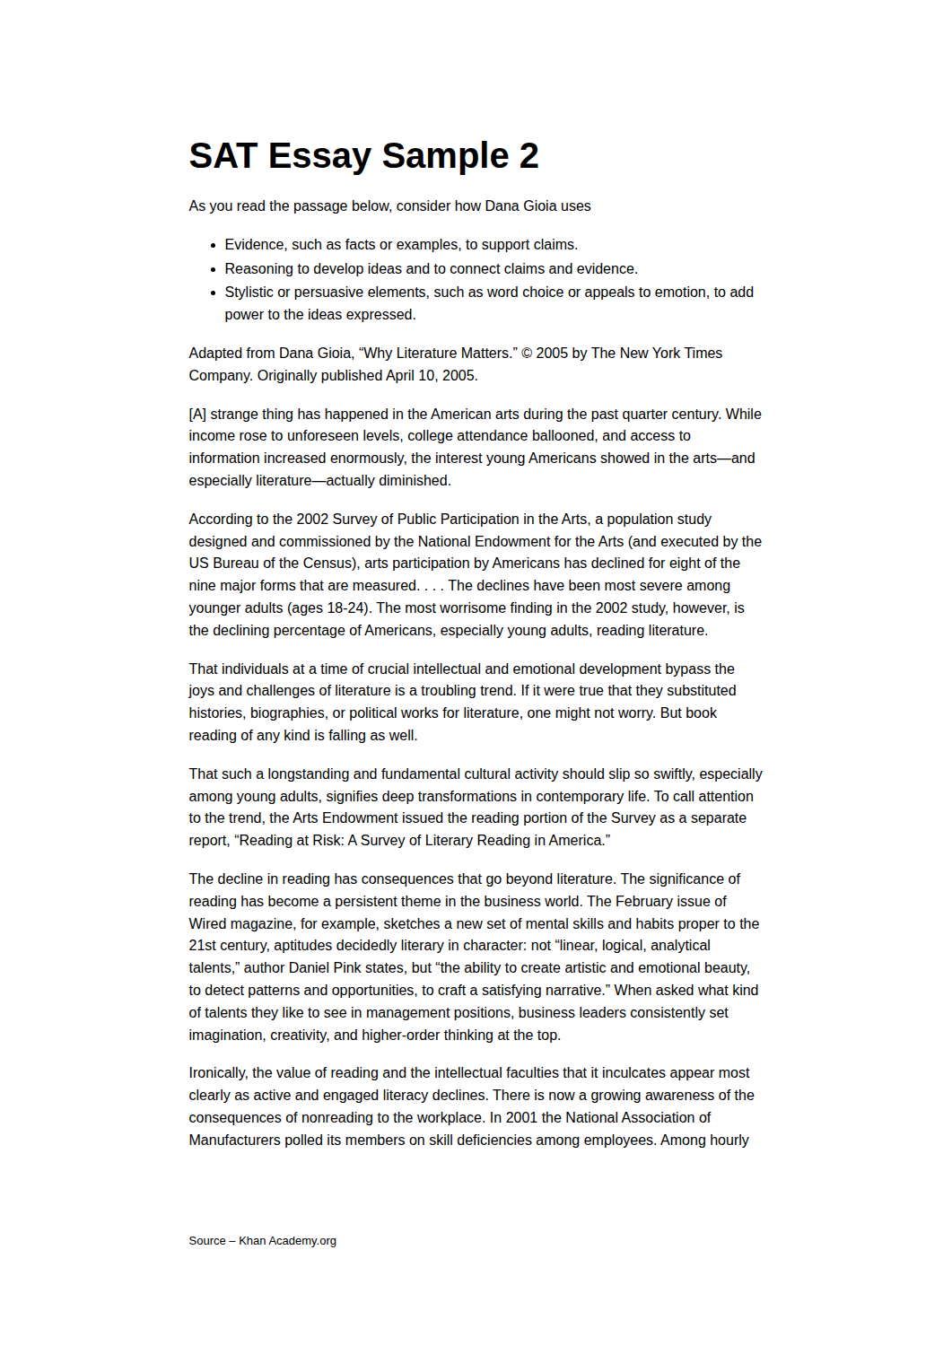SAT Essay Sample 2
As you read the passage below, consider how Dana Gioia uses
Evidence, such as facts or examples, to support claims.
Reasoning to develop ideas and to connect claims and evidence.
Stylistic or persuasive elements, such as word choice or appeals to emotion, to add power to the ideas expressed.
Adapted from Dana Gioia, “Why Literature Matters.” © 2005 by The New York Times Company. Originally published April 10, 2005.
[A] strange thing has happened in the American arts during the past quarter century. While income rose to unforeseen levels, college attendance ballooned, and access to information increased enormously, the interest young Americans showed in the arts—and especially literature—actually diminished.
According to the 2002 Survey of Public Participation in the Arts, a population study designed and commissioned by the National Endowment for the Arts (and executed by the US Bureau of the Census), arts participation by Americans has declined for eight of the nine major forms that are measured. . . . The declines have been most severe among younger adults (ages 18-24). The most worrisome finding in the 2002 study, however, is the declining percentage of Americans, especially young adults, reading literature.
That individuals at a time of crucial intellectual and emotional development bypass the joys and challenges of literature is a troubling trend. If it were true that they substituted histories, biographies, or political works for literature, one might not worry. But book reading of any kind is falling as well.
That such a longstanding and fundamental cultural activity should slip so swiftly, especially among young adults, signifies deep transformations in contemporary life. To call attention to the trend, the Arts Endowment issued the reading portion of the Survey as a separate report, “Reading at Risk: A Survey of Literary Reading in America.”
The decline in reading has consequences that go beyond literature. The significance of reading has become a persistent theme in the business world. The February issue of Wired magazine, for example, sketches a new set of mental skills and habits proper to the 21st century, aptitudes decidedly literary in character: not “linear, logical, analytical talents,” author Daniel Pink states, but “the ability to create artistic and emotional beauty, to detect patterns and opportunities, to craft a satisfying narrative.” When asked what kind of talents they like to see in management positions, business leaders consistently set imagination, creativity, and higher-order thinking at the top.
Ironically, the value of reading and the intellectual faculties that it inculcates appear most clearly as active and engaged literacy declines. There is now a growing awareness of the consequences of nonreading to the workplace. In 2001 the National Association of Manufacturers polled its members on skill deficiencies among employees. Among hourly
Source – Khan Academy.org